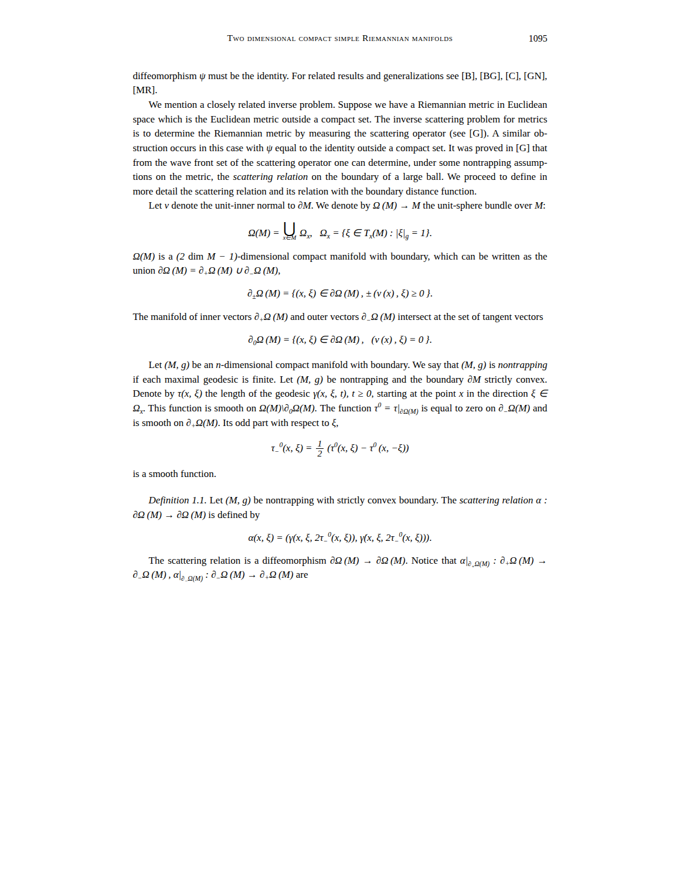Two dimensional compact simple Riemannian manifolds 1095
diffeomorphism ψ must be the identity. For related results and generalizations see [B], [BG], [C], [GN], [MR].
We mention a closely related inverse problem. Suppose we have a Riemannian metric in Euclidean space which is the Euclidean metric outside a compact set. The inverse scattering problem for metrics is to determine the Riemannian metric by measuring the scattering operator (see [G]). A similar obstruction occurs in this case with ψ equal to the identity outside a compact set. It was proved in [G] that from the wave front set of the scattering operator one can determine, under some nontrapping assumptions on the metric, the scattering relation on the boundary of a large ball. We proceed to define in more detail the scattering relation and its relation with the boundary distance function.
Let ν denote the unit-inner normal to ∂M. We denote by Ω (M) → M the unit-sphere bundle over M:
Ω(M) = ⋃x∈M Ωx, Ωx = {ξ ∈ Tx(M) : |ξ|g = 1}.
Ω(M) is a (2 dim M − 1)-dimensional compact manifold with boundary, which can be written as the union ∂Ω (M) = ∂+Ω (M) ∪ ∂−Ω (M),
∂±Ω (M) = {(x, ξ) ∈ ∂Ω (M) , ± (ν (x) , ξ) ≥ 0 }.
The manifold of inner vectors ∂+Ω (M) and outer vectors ∂−Ω (M) intersect at the set of tangent vectors
∂0Ω (M) = {(x, ξ) ∈ ∂Ω (M) , (ν (x) , ξ) = 0 }.
Let (M, g) be an n-dimensional compact manifold with boundary. We say that (M, g) is nontrapping if each maximal geodesic is finite. Let (M, g) be nontrapping and the boundary ∂M strictly convex. Denote by τ(x, ξ) the length of the geodesic γ(x, ξ, t), t ≥ 0, starting at the point x in the direction ξ ∈ Ωx. This function is smooth on Ω(M)\∂0Ω(M). The function τ0 = τ|∂Ω(M) is equal to zero on ∂−Ω(M) and is smooth on ∂+Ω(M). Its odd part with respect to ξ,
τ−0(x, ξ) = 12 (τ0(x, ξ) − τ0 (x, −ξ))
is a smooth function.
Definition 1.1. Let (M, g) be nontrapping with strictly convex boundary. The scattering relation α : ∂Ω (M) → ∂Ω (M) is defined by
α(x, ξ) = (γ(x, ξ, 2τ−0(x, ξ)), γ̇(x, ξ, 2τ−0(x, ξ))).
The scattering relation is a diffeomorphism ∂Ω (M) → ∂Ω (M). Notice that α|∂+Ω(M) : ∂+Ω (M) → ∂−Ω (M) , α|∂−Ω(M) : ∂−Ω (M) → ∂+Ω (M) are